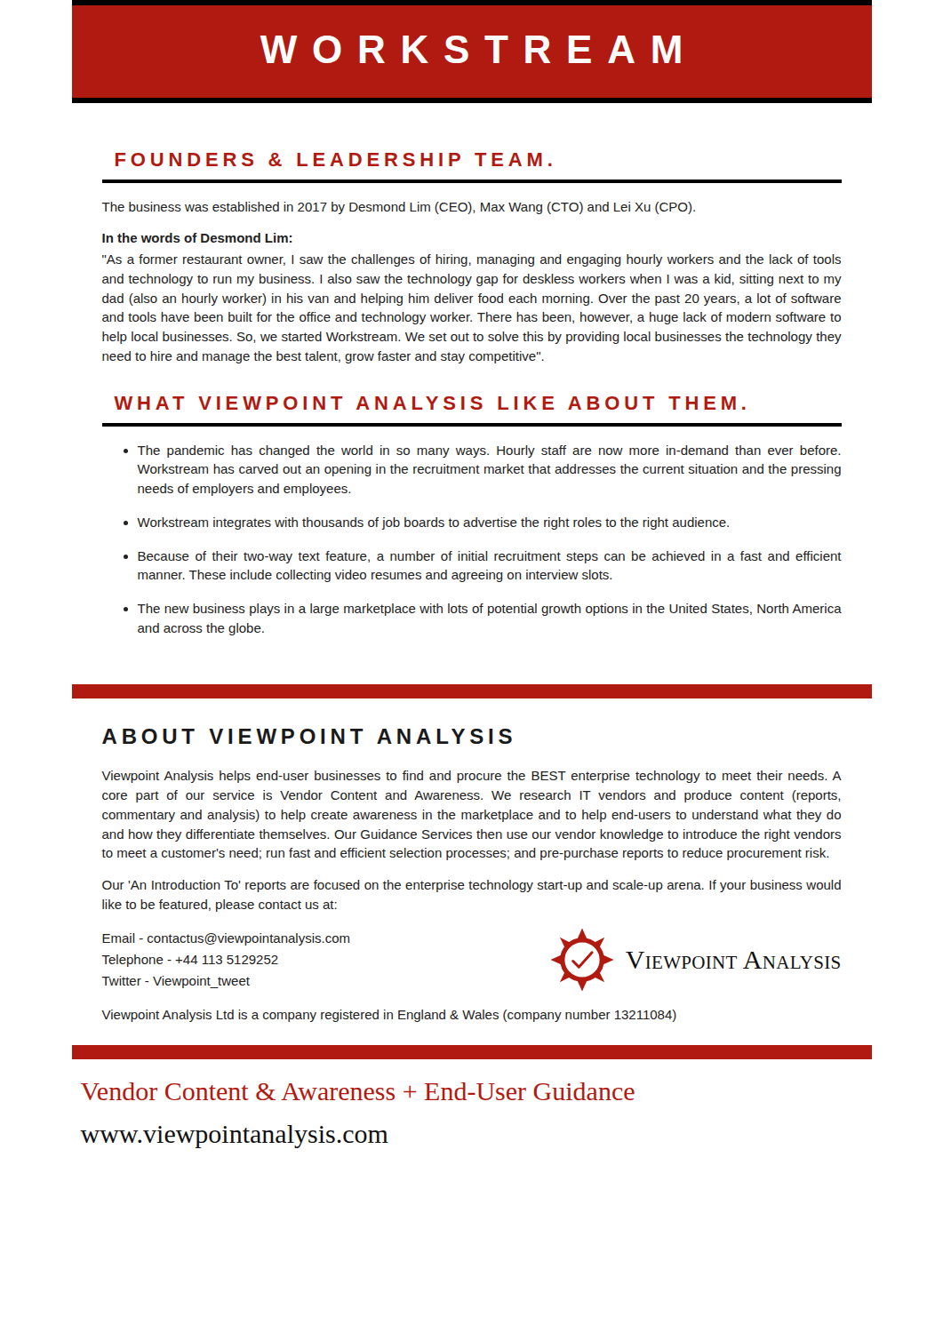WORKSTREAM
FOUNDERS & LEADERSHIP TEAM.
The business was established in 2017 by Desmond Lim (CEO), Max Wang (CTO) and Lei Xu (CPO).
In the words of Desmond Lim:
"As a former restaurant owner, I saw the challenges of hiring, managing and engaging hourly workers and the lack of tools and technology to run my business. I also saw the technology gap for deskless workers when I was a kid, sitting next to my dad (also an hourly worker) in his van and helping him deliver food each morning. Over the past 20 years, a lot of software and tools have been built for the office and technology worker. There has been, however, a huge lack of modern software to help local businesses. So, we started Workstream. We set out to solve this by providing local businesses the technology they need to hire and manage the best talent, grow faster and stay competitive".
WHAT VIEWPOINT ANALYSIS LIKE ABOUT THEM.
The pandemic has changed the world in so many ways. Hourly staff are now more in-demand than ever before. Workstream has carved out an opening in the recruitment market that addresses the current situation and the pressing needs of employers and employees.
Workstream integrates with thousands of job boards to advertise the right roles to the right audience.
Because of their two-way text feature, a number of initial recruitment steps can be achieved in a fast and efficient manner. These include collecting video resumes and agreeing on interview slots.
The new business plays in a large marketplace with lots of potential growth options in the United States, North America and across the globe.
ABOUT VIEWPOINT ANALYSIS
Viewpoint Analysis helps end-user businesses to find and procure the BEST enterprise technology to meet their needs. A core part of our service is Vendor Content and Awareness. We research IT vendors and produce content (reports, commentary and analysis) to help create awareness in the marketplace and to help end-users to understand what they do and how they differentiate themselves. Our Guidance Services then use our vendor knowledge to introduce the right vendors to meet a customer's need; run fast and efficient selection processes; and pre-purchase reports to reduce procurement risk.
Our 'An Introduction To' reports are focused on the enterprise technology start-up and scale-up arena. If your business would like to be featured, please contact us at:
Email - contactus@viewpointanalysis.com
Telephone - +44 113 5129252
Twitter - Viewpoint_tweet
Viewpoint Analysis
Viewpoint Analysis Ltd is a company registered in England & Wales (company number 13211084)
Vendor Content & Awareness + End-User Guidance
www.viewpointanalysis.com